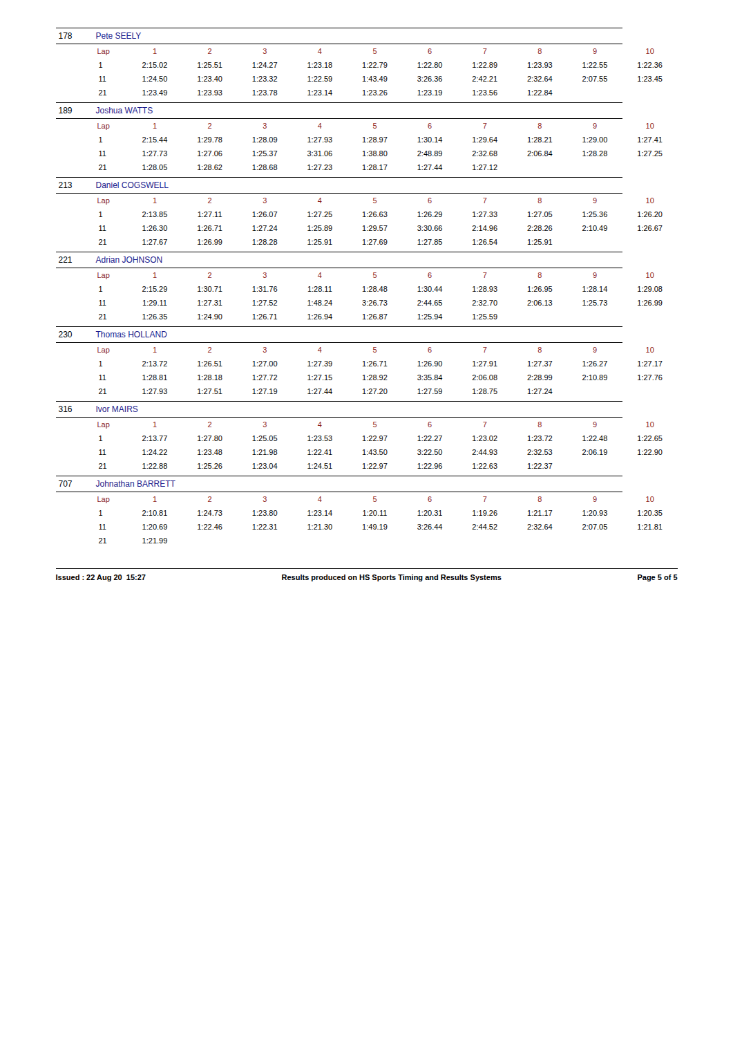| 178 | Pete SEELY |
| | Lap | 1 | 2 | 3 | 4 | 5 | 6 | 7 | 8 | 9 | 10 |
| | 1 | 2:15.02 | 1:25.51 | 1:24.27 | 1:23.18 | 1:22.79 | 1:22.80 | 1:22.89 | 1:23.93 | 1:22.55 | 1:22.36 |
| | 11 | 1:24.50 | 1:23.40 | 1:23.32 | 1:22.59 | 1:43.49 | 3:26.36 | 2:42.21 | 2:32.64 | 2:07.55 | 1:23.45 |
| | 21 | 1:23.49 | 1:23.93 | 1:23.78 | 1:23.14 | 1:23.26 | 1:23.19 | 1:23.56 | 1:22.84 | | |
| 189 | Joshua WATTS |
| | Lap | 1 | 2 | 3 | 4 | 5 | 6 | 7 | 8 | 9 | 10 |
| | 1 | 2:15.44 | 1:29.78 | 1:28.09 | 1:27.93 | 1:28.97 | 1:30.14 | 1:29.64 | 1:28.21 | 1:29.00 | 1:27.41 |
| | 11 | 1:27.73 | 1:27.06 | 1:25.37 | 3:31.06 | 1:38.80 | 2:48.89 | 2:32.68 | 2:06.84 | 1:28.28 | 1:27.25 |
| | 21 | 1:28.05 | 1:28.62 | 1:28.68 | 1:27.23 | 1:28.17 | 1:27.44 | 1:27.12 | | | |
| 213 | Daniel COGSWELL |
| | Lap | 1 | 2 | 3 | 4 | 5 | 6 | 7 | 8 | 9 | 10 |
| | 1 | 2:13.85 | 1:27.11 | 1:26.07 | 1:27.25 | 1:26.63 | 1:26.29 | 1:27.33 | 1:27.05 | 1:25.36 | 1:26.20 |
| | 11 | 1:26.30 | 1:26.71 | 1:27.24 | 1:25.89 | 1:29.57 | 3:30.66 | 2:14.96 | 2:28.26 | 2:10.49 | 1:26.67 |
| | 21 | 1:27.67 | 1:26.99 | 1:28.28 | 1:25.91 | 1:27.69 | 1:27.85 | 1:26.54 | 1:25.91 | | |
| 221 | Adrian JOHNSON |
| | Lap | 1 | 2 | 3 | 4 | 5 | 6 | 7 | 8 | 9 | 10 |
| | 1 | 2:15.29 | 1:30.71 | 1:31.76 | 1:28.11 | 1:28.48 | 1:30.44 | 1:28.93 | 1:26.95 | 1:28.14 | 1:29.08 |
| | 11 | 1:29.11 | 1:27.31 | 1:27.52 | 1:48.24 | 3:26.73 | 2:44.65 | 2:32.70 | 2:06.13 | 1:25.73 | 1:26.99 |
| | 21 | 1:26.35 | 1:24.90 | 1:26.71 | 1:26.94 | 1:26.87 | 1:25.94 | 1:25.59 | | | |
| 230 | Thomas HOLLAND |
| | Lap | 1 | 2 | 3 | 4 | 5 | 6 | 7 | 8 | 9 | 10 |
| | 1 | 2:13.72 | 1:26.51 | 1:27.00 | 1:27.39 | 1:26.71 | 1:26.90 | 1:27.91 | 1:27.37 | 1:26.27 | 1:27.17 |
| | 11 | 1:28.81 | 1:28.18 | 1:27.72 | 1:27.15 | 1:28.92 | 3:35.84 | 2:06.08 | 2:28.99 | 2:10.89 | 1:27.76 |
| | 21 | 1:27.93 | 1:27.51 | 1:27.19 | 1:27.44 | 1:27.20 | 1:27.59 | 1:28.75 | 1:27.24 | | |
| 316 | Ivor MAIRS |
| | Lap | 1 | 2 | 3 | 4 | 5 | 6 | 7 | 8 | 9 | 10 |
| | 1 | 2:13.77 | 1:27.80 | 1:25.05 | 1:23.53 | 1:22.97 | 1:22.27 | 1:23.02 | 1:23.72 | 1:22.48 | 1:22.65 |
| | 11 | 1:24.22 | 1:23.48 | 1:21.98 | 1:22.41 | 1:43.50 | 3:22.50 | 2:44.93 | 2:32.53 | 2:06.19 | 1:22.90 |
| | 21 | 1:22.88 | 1:25.26 | 1:23.04 | 1:24.51 | 1:22.97 | 1:22.96 | 1:22.63 | 1:22.37 | | |
| 707 | Johnathan BARRETT |
| | Lap | 1 | 2 | 3 | 4 | 5 | 6 | 7 | 8 | 9 | 10 |
| | 1 | 2:10.81 | 1:24.73 | 1:23.80 | 1:23.14 | 1:20.11 | 1:20.31 | 1:19.26 | 1:21.17 | 1:20.93 | 1:20.35 |
| | 11 | 1:20.69 | 1:22.46 | 1:22.31 | 1:21.30 | 1:49.19 | 3:26.44 | 2:44.52 | 2:32.64 | 2:07.05 | 1:21.81 |
| | 21 | 1:21.99 | | | | | | | | | |
Issued : 22 Aug 20 15:27
Results produced on HS Sports Timing and Results Systems
Page 5 of 5